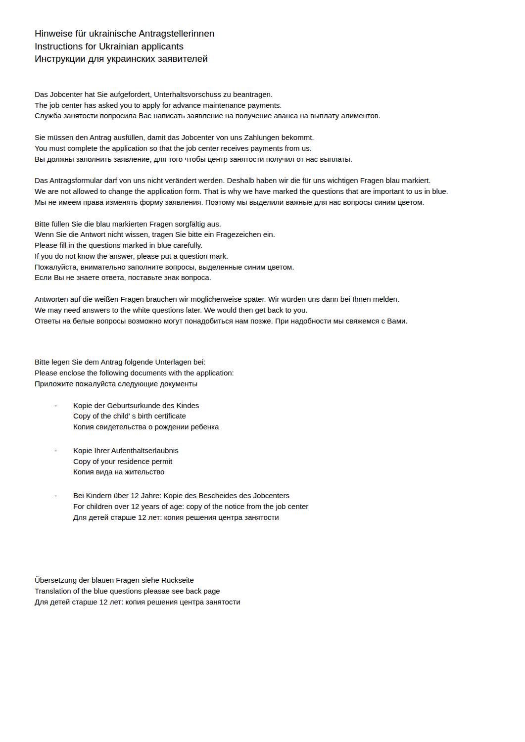Hinweise für ukrainische Antragstellerinnen
Instructions for Ukrainian applicants
Инструкции для украинских заявителей
Das Jobcenter hat Sie aufgefordert, Unterhaltsvorschuss zu beantragen.
The job center has asked you to apply for advance maintenance payments.
Служба занятости попросила Вас написать заявление на получение аванса на выплату алиментов.
Sie müssen den Antrag ausfüllen, damit das Jobcenter von uns Zahlungen bekommt.
You must complete the application so that the job center receives payments from us.
Вы должны заполнить заявление, для того чтобы центр занятости получил от нас выплаты.
Das Antragsformular darf von uns nicht verändert werden. Deshalb haben wir die für uns wichtigen Fragen blau markiert.
We are not allowed to change the application form. That is why we have marked the questions that are important to us in blue.
Мы не имеем права изменять форму заявления. Поэтому мы выделили важные для нас вопросы синим цветом.
Bitte füllen Sie die blau markierten Fragen sorgfältig aus.
Wenn Sie die Antwort nicht wissen, tragen Sie bitte ein Fragezeichen ein.
Please fill in the questions marked in blue carefully.
If you do not know the answer, please put a question mark.
Пожалуйста, внимательно заполните вопросы, выделенные синим цветом.
Если Вы не знаете ответа, поставьте знак вопроса.
Antworten auf die weißen Fragen brauchen wir möglicherweise später. Wir würden uns dann bei Ihnen melden.
We may need answers to the white questions later. We would then get back to you.
Ответы на белые вопросы возможно могут понадобиться нам позже. При надобности мы свяжемся с Вами.
Bitte legen Sie dem Antrag folgende Unterlagen bei:
Please enclose the following documents with the application:
Приложите пожалуйста следующие документы
Kopie der Geburtsurkunde des Kindes
Copy of the child' s birth certificate
Копия свидетельства о рождении ребенка
Kopie Ihrer Aufenthaltserlaubnis
Copy of your residence permit
Копия вида на жительство
Bei Kindern über 12 Jahre: Kopie des Bescheides des Jobcenters
For children over 12 years of age: copy of the notice from the job center
Для детей старше 12 лет: копия решения центра занятости
Übersetzung der blauen Fragen siehe Rückseite
Translation of the blue questions pleasae see back page
Для детей старше 12 лет: копия решения центра занятости